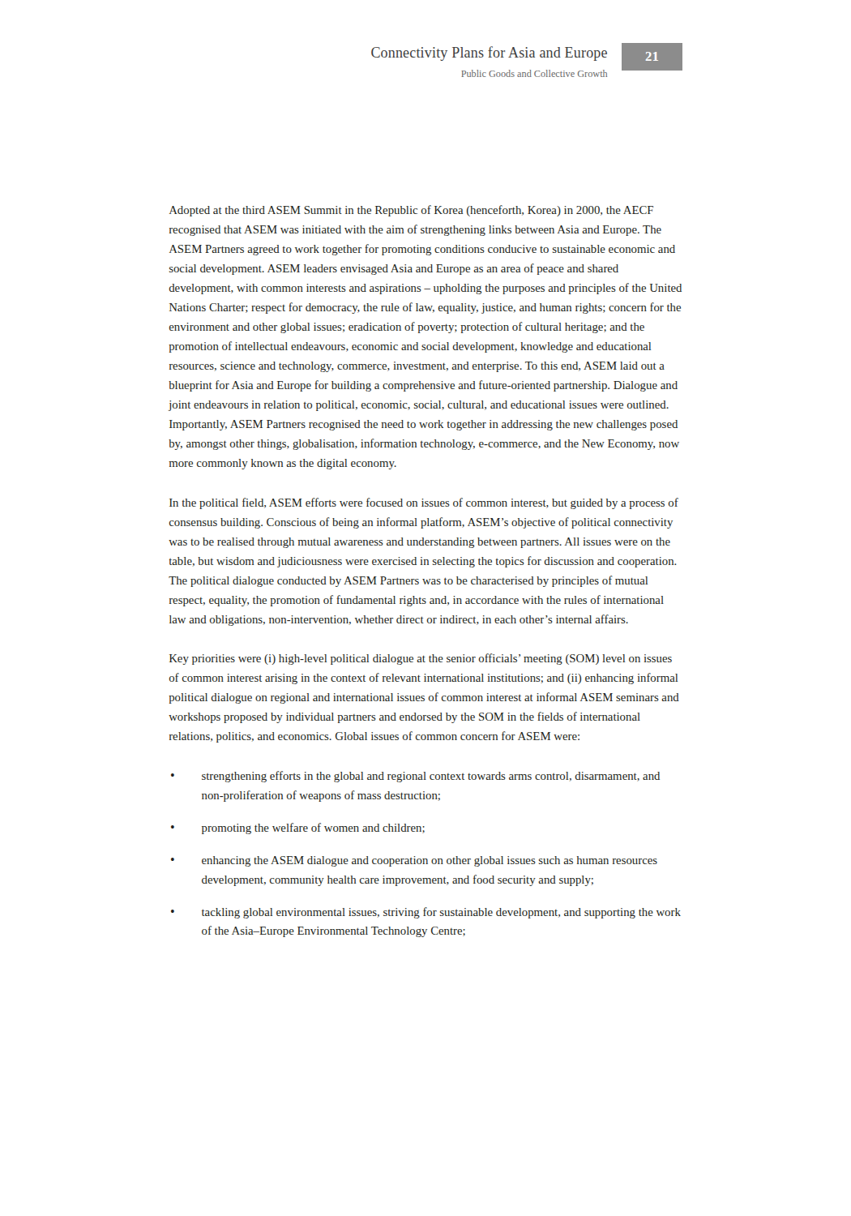Connectivity Plans for Asia and Europe
Public Goods and Collective Growth
21
Adopted at the third ASEM Summit in the Republic of Korea (henceforth, Korea) in 2000, the AECF recognised that ASEM was initiated with the aim of strengthening links between Asia and Europe. The ASEM Partners agreed to work together for promoting conditions conducive to sustainable economic and social development. ASEM leaders envisaged Asia and Europe as an area of peace and shared development, with common interests and aspirations – upholding the purposes and principles of the United Nations Charter; respect for democracy, the rule of law, equality, justice, and human rights; concern for the environment and other global issues; eradication of poverty; protection of cultural heritage; and the promotion of intellectual endeavours, economic and social development, knowledge and educational resources, science and technology, commerce, investment, and enterprise. To this end, ASEM laid out a blueprint for Asia and Europe for building a comprehensive and future-oriented partnership. Dialogue and joint endeavours in relation to political, economic, social, cultural, and educational issues were outlined. Importantly, ASEM Partners recognised the need to work together in addressing the new challenges posed by, amongst other things, globalisation, information technology, e-commerce, and the New Economy, now more commonly known as the digital economy.
In the political field, ASEM efforts were focused on issues of common interest, but guided by a process of consensus building. Conscious of being an informal platform, ASEM’s objective of political connectivity was to be realised through mutual awareness and understanding between partners. All issues were on the table, but wisdom and judiciousness were exercised in selecting the topics for discussion and cooperation. The political dialogue conducted by ASEM Partners was to be characterised by principles of mutual respect, equality, the promotion of fundamental rights and, in accordance with the rules of international law and obligations, non-intervention, whether direct or indirect, in each other’s internal affairs.
Key priorities were (i) high-level political dialogue at the senior officials’ meeting (SOM) level on issues of common interest arising in the context of relevant international institutions; and (ii) enhancing informal political dialogue on regional and international issues of common interest at informal ASEM seminars and workshops proposed by individual partners and endorsed by the SOM in the fields of international relations, politics, and economics. Global issues of common concern for ASEM were:
strengthening efforts in the global and regional context towards arms control, disarmament, and non-proliferation of weapons of mass destruction;
promoting the welfare of women and children;
enhancing the ASEM dialogue and cooperation on other global issues such as human resources development, community health care improvement, and food security and supply;
tackling global environmental issues, striving for sustainable development, and supporting the work of the Asia–Europe Environmental Technology Centre;